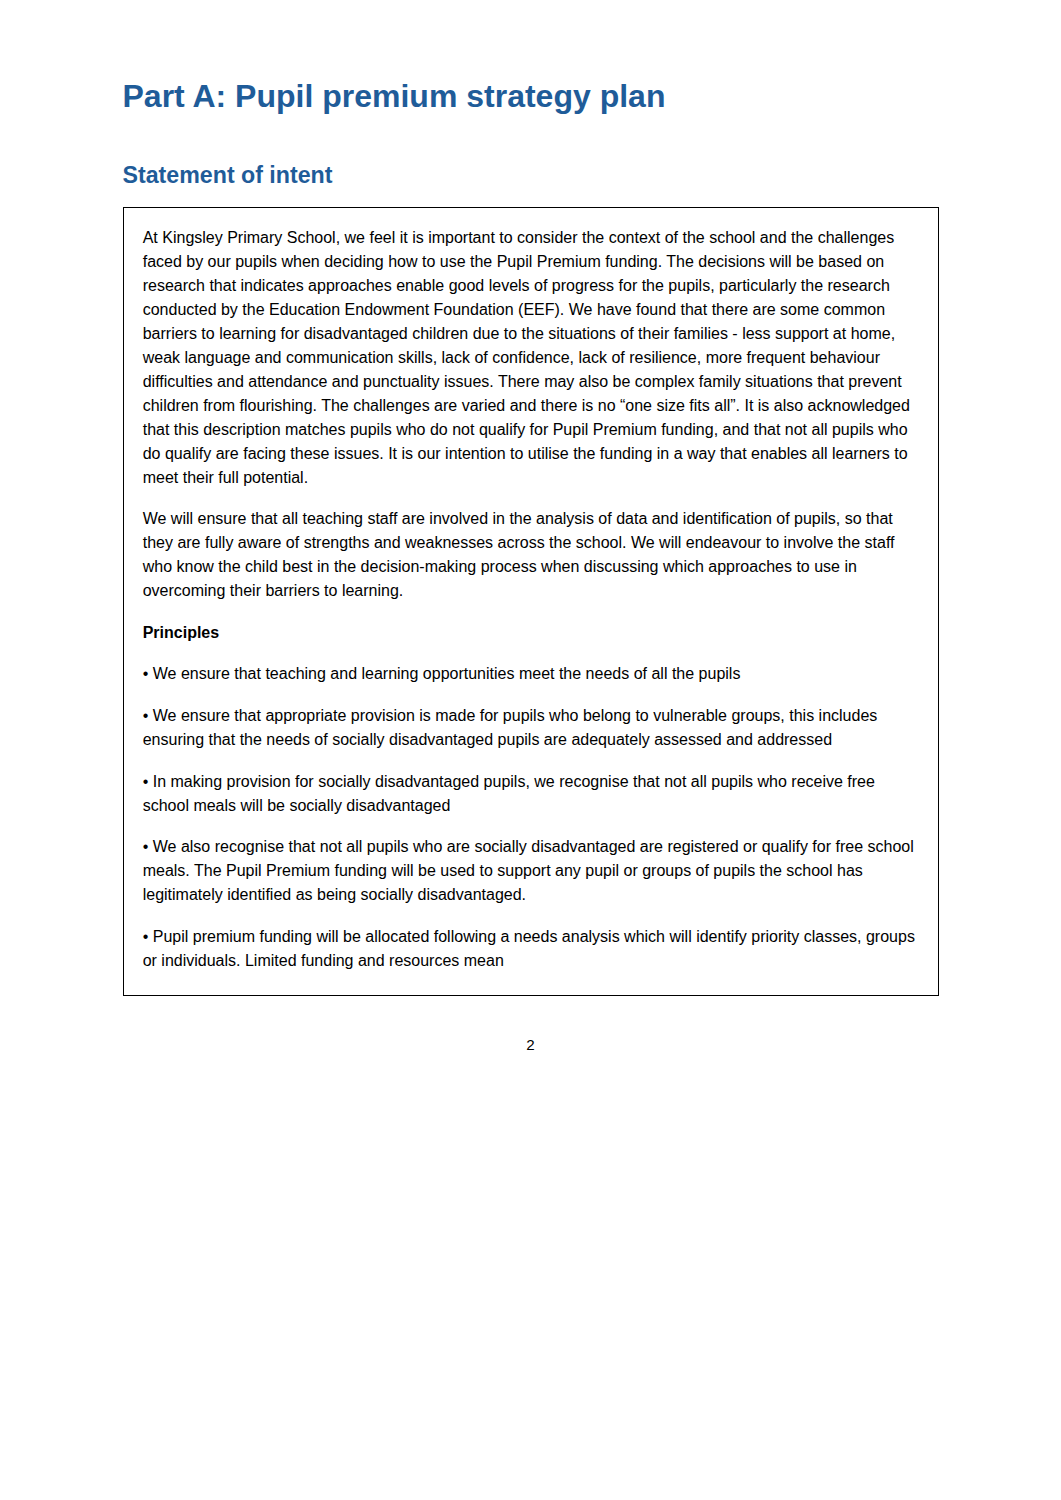Part A: Pupil premium strategy plan
Statement of intent
At Kingsley Primary School, we feel it is important to consider the context of the school and the challenges faced by our pupils when deciding how to use the Pupil Premium funding. The decisions will be based on research that indicates approaches enable good levels of progress for the pupils, particularly the research conducted by the Education Endowment Foundation (EEF). We have found that there are some common barriers to learning for disadvantaged children due to the situations of their families - less support at home, weak language and communication skills, lack of confidence, lack of resilience, more frequent behaviour difficulties and attendance and punctuality issues. There may also be complex family situations that prevent children from flourishing. The challenges are varied and there is no “one size fits all”. It is also acknowledged that this description matches pupils who do not qualify for Pupil Premium funding, and that not all pupils who do qualify are facing these issues. It is our intention to utilise the funding in a way that enables all learners to meet their full potential.
We will ensure that all teaching staff are involved in the analysis of data and identification of pupils, so that they are fully aware of strengths and weaknesses across the school. We will endeavour to involve the staff who know the child best in the decision-making process when discussing which approaches to use in overcoming their barriers to learning.
Principles
• We ensure that teaching and learning opportunities meet the needs of all the pupils
• We ensure that appropriate provision is made for pupils who belong to vulnerable groups, this includes ensuring that the needs of socially disadvantaged pupils are adequately assessed and addressed
• In making provision for socially disadvantaged pupils, we recognise that not all pupils who receive free school meals will be socially disadvantaged
• We also recognise that not all pupils who are socially disadvantaged are registered or qualify for free school meals. The Pupil Premium funding will be used to support any pupil or groups of pupils the school has legitimately identified as being socially disadvantaged.
• Pupil premium funding will be allocated following a needs analysis which will identify priority classes, groups or individuals. Limited funding and resources mean
2